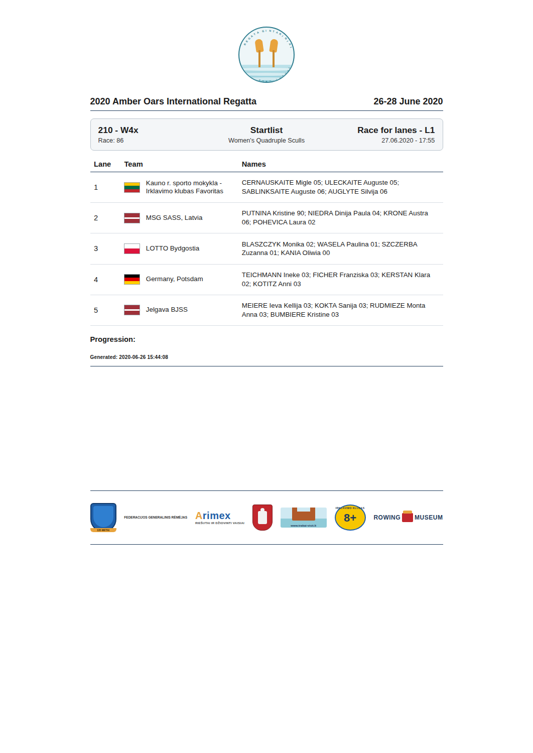R E G A T A G I N T A R I N I A I I R K L A I 1 9 6 2
2020 Amber Oars International Regatta
26-28 June 2020
210 - W4x
Race: 86
Startlist
Women's Quadruple Sculls
Race for lanes - L1
27.06.2020 - 17:55
| Lane | Team | Names |
| --- | --- | --- |
| 1 | Kauno r. sporto mokykla - Irklavimo klubas Favoritas | CERNAUSKAITE Migle 05; ULECKAITE Auguste 05; SABLINKSAITE Auguste 06; AUGLYTE Silvija 06 |
| 2 | MSG SASS, Latvia | PUTNINA Kristine 90; NIEDRA Dinija Paula 04; KRONE Austra 06; POHEVICA Laura 02 |
| 3 | LOTTO Bydgostia | BLASZCZYK Monika 02; WASELA Paulina 01; SZCZERBA Zuzanna 01; KANIA Oliwia 00 |
| 4 | Germany, Potsdam | TEICHMANN Ineke 03; FICHER Franziska 03; KERSTAN Klara 02; KOTITZ Anni 03 |
| 5 | Jelgava BJSS | MEIERE Ieva Kellija 03; KOKTA Sanija 03; RUDMIEZE Monta Anna 03; BUMBIERE Kristine 03 |
Progression:
Generated: 2020-06-26 15:44:08
135 METAI
FEDERACIJOS GENERALINIS RĖMĖJAS
Arimex
RIEŠUTAI IR DŽIOVINTI VAISIAI
www.trakai-visit.lt
IRKLAVIMO KLUBAS
8+
ROWING MUSEUM